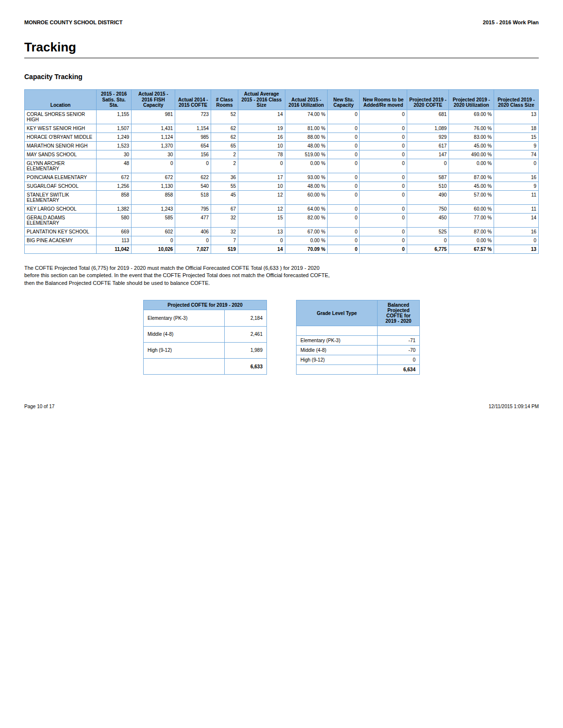MONROE COUNTY SCHOOL DISTRICT 2015 - 2016 Work Plan
Tracking
Capacity Tracking
| Location | 2015 - 2016 Satis. Stu. Sta. | Actual 2015 - 2016 FISH Capacity | Actual 2014 - 2015 COFTE | # Class Rooms | Actual Average 2015 - 2016 Class Size | Actual 2015 - 2016 Utilization | New Stu. Capacity | New Rooms to be Added/Re moved | Projected 2019 - 2020 COFTE | Projected 2019 - 2020 Utilization | Projected 2019 - 2020 Class Size |
| --- | --- | --- | --- | --- | --- | --- | --- | --- | --- | --- | --- |
| CORAL SHORES SENIOR HIGH | 1,155 | 981 | 723 | 52 | 14 | 74.00 % | 0 | 0 | 681 | 69.00 % | 13 |
| KEY WEST SENIOR HIGH | 1,507 | 1,431 | 1,154 | 62 | 19 | 81.00 % | 0 | 0 | 1,089 | 76.00 % | 18 |
| HORACE O'BRYANT MIDDLE | 1,249 | 1,124 | 985 | 62 | 16 | 88.00 % | 0 | 0 | 929 | 83.00 % | 15 |
| MARATHON SENIOR HIGH | 1,523 | 1,370 | 654 | 65 | 10 | 48.00 % | 0 | 0 | 617 | 45.00 % | 9 |
| MAY SANDS SCHOOL | 30 | 30 | 156 | 2 | 78 | 519.00 % | 0 | 0 | 147 | 490.00 % | 74 |
| GLYNN ARCHER ELEMENTARY | 48 | 0 | 0 | 2 | 0 | 0.00 % | 0 | 0 | 0 | 0.00 % | 0 |
| POINCIANA ELEMENTARY | 672 | 672 | 622 | 36 | 17 | 93.00 % | 0 | 0 | 587 | 87.00 % | 16 |
| SUGARLOAF SCHOOL | 1,256 | 1,130 | 540 | 55 | 10 | 48.00 % | 0 | 0 | 510 | 45.00 % | 9 |
| STANLEY SWITLIK ELEMENTARY | 858 | 858 | 518 | 45 | 12 | 60.00 % | 0 | 0 | 490 | 57.00 % | 11 |
| KEY LARGO SCHOOL | 1,382 | 1,243 | 795 | 67 | 12 | 64.00 % | 0 | 0 | 750 | 60.00 % | 11 |
| GERALD ADAMS ELEMENTARY | 580 | 585 | 477 | 32 | 15 | 82.00 % | 0 | 0 | 450 | 77.00 % | 14 |
| PLANTATION KEY SCHOOL | 669 | 602 | 406 | 32 | 13 | 67.00 % | 0 | 0 | 525 | 87.00 % | 16 |
| BIG PINE ACADEMY | 113 | 0 | 0 | 7 | 0 | 0.00 % | 0 | 0 | 0 | 0.00 % | 0 |
| | 11,042 | 10,026 | 7,027 | 519 | 14 | 70.09 % | 0 | 0 | 6,775 | 67.57 % | 13 |
The COFTE Projected Total (6,775) for 2019 - 2020 must match the Official Forecasted COFTE Total (6,633 ) for 2019 - 2020 before this section can be completed. In the event that the COFTE Projected Total does not match the Official forecasted COFTE, then the Balanced Projected COFTE Table should be used to balance COFTE.
| Projected COFTE for 2019 - 2020 |
| --- |
| Elementary (PK-3) | 2,184 |
| Middle (4-8) | 2,461 |
| High (9-12) | 1,989 |
| | 6,633 |
| Grade Level Type | Balanced Projected COFTE for 2019 - 2020 |
| --- | --- |
| Elementary (PK-3) | -71 |
| Middle (4-8) | -70 |
| High (9-12) | 0 |
| | 6,634 |
Page 10 of 17 12/11/2015 1:09:14 PM